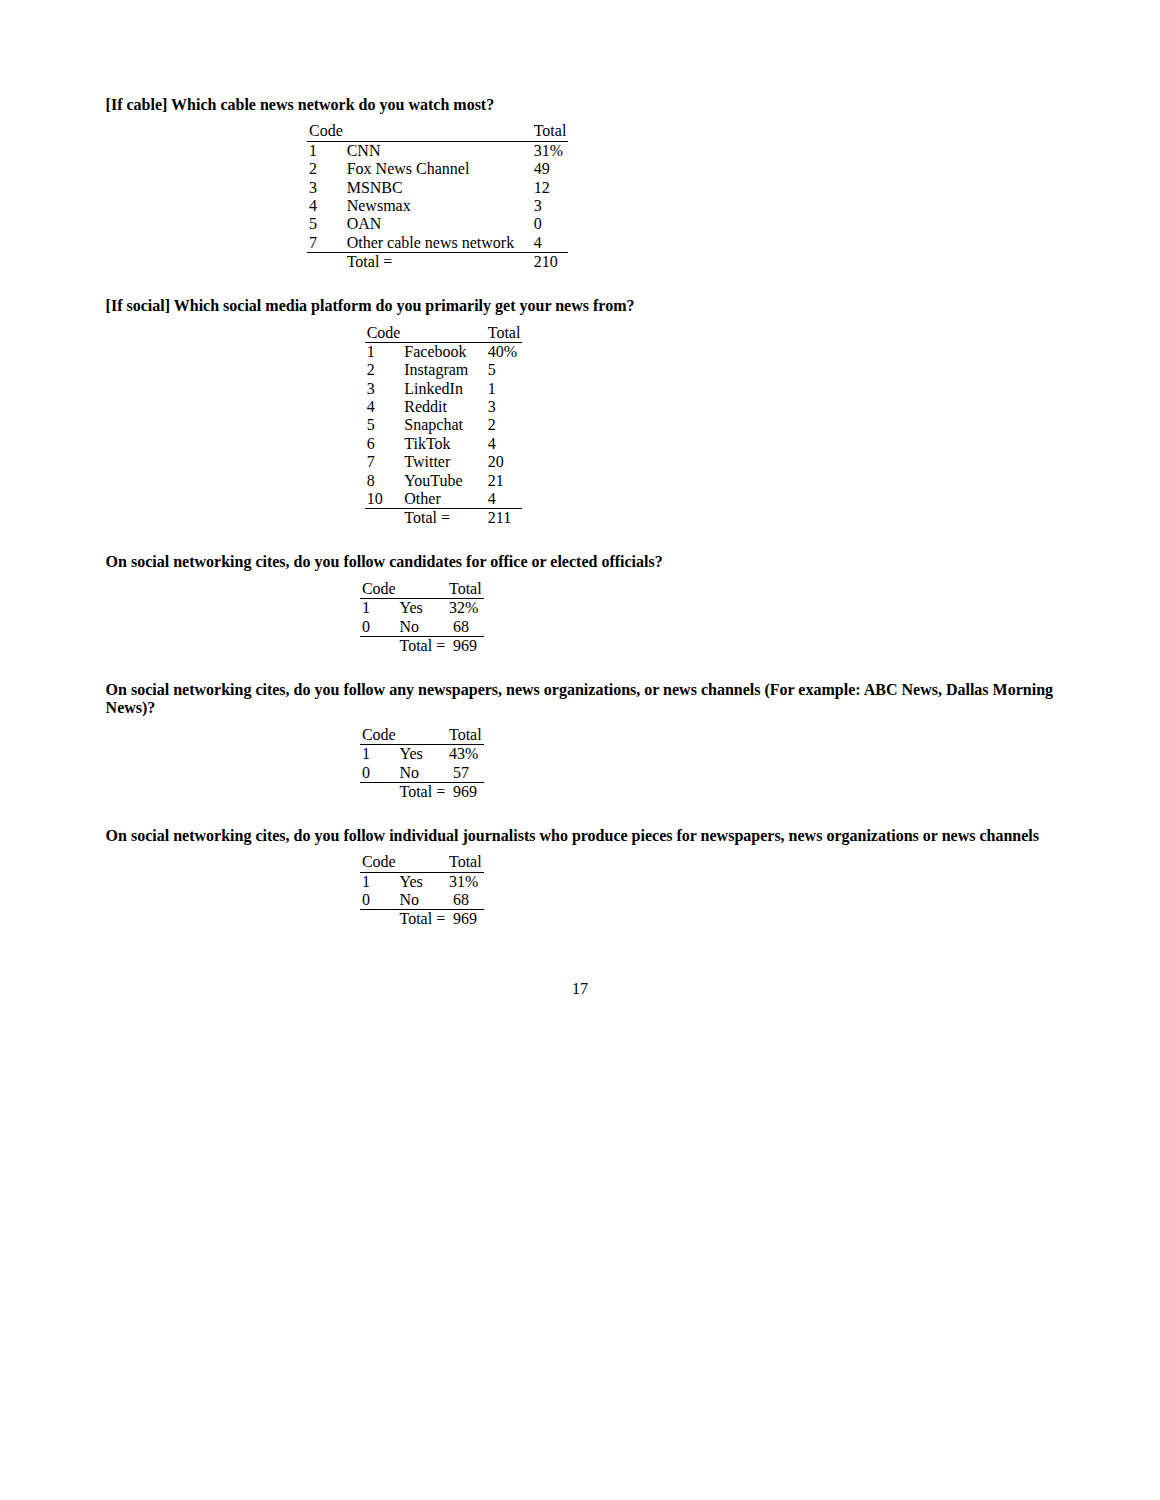[If cable] Which cable news network do you watch most?
| Code | | Total |
| --- | --- | --- |
| 1 | CNN | 31% |
| 2 | Fox News Channel | 49 |
| 3 | MSNBC | 12 |
| 4 | Newsmax | 3 |
| 5 | OAN | 0 |
| 7 | Other cable news network | 4 |
| | Total = | 210 |
[If social] Which social media platform do you primarily get your news from?
| Code | | Total |
| --- | --- | --- |
| 1 | Facebook | 40% |
| 2 | Instagram | 5 |
| 3 | LinkedIn | 1 |
| 4 | Reddit | 3 |
| 5 | Snapchat | 2 |
| 6 | TikTok | 4 |
| 7 | Twitter | 20 |
| 8 | YouTube | 21 |
| 10 | Other | 4 |
| | Total = | 211 |
On social networking cites, do you follow candidates for office or elected officials?
| Code | | Total |
| --- | --- | --- |
| 1 | Yes | 32% |
| 0 | No | 68 |
| | Total = | 969 |
On social networking cites, do you follow any newspapers, news organizations, or news channels (For example: ABC News, Dallas Morning News)?
| Code | | Total |
| --- | --- | --- |
| 1 | Yes | 43% |
| 0 | No | 57 |
| | Total = | 969 |
On social networking cites, do you follow individual journalists who produce pieces for newspapers, news organizations or news channels
| Code | | Total |
| --- | --- | --- |
| 1 | Yes | 31% |
| 0 | No | 68 |
| | Total = | 969 |
17